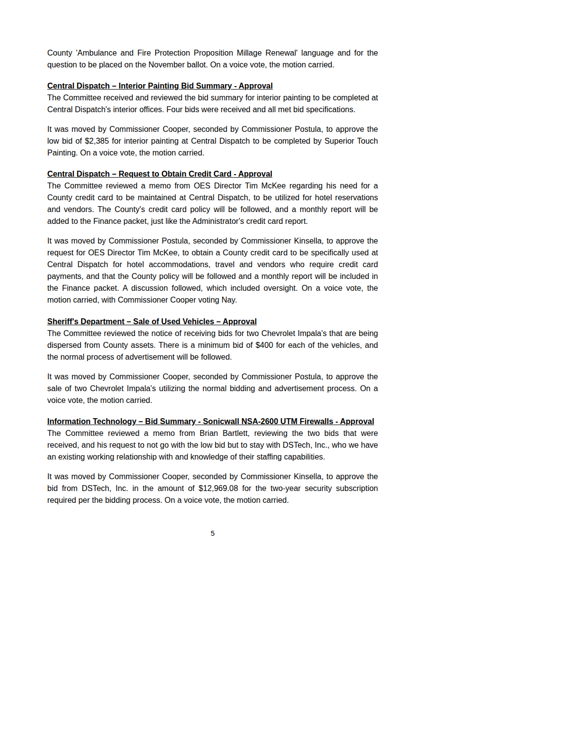County 'Ambulance and Fire Protection Proposition Millage Renewal' language and for the question to be placed on the November ballot. On a voice vote, the motion carried.
Central Dispatch – Interior Painting Bid Summary - Approval
The Committee received and reviewed the bid summary for interior painting to be completed at Central Dispatch's interior offices. Four bids were received and all met bid specifications.
It was moved by Commissioner Cooper, seconded by Commissioner Postula, to approve the low bid of $2,385 for interior painting at Central Dispatch to be completed by Superior Touch Painting. On a voice vote, the motion carried.
Central Dispatch – Request to Obtain Credit Card - Approval
The Committee reviewed a memo from OES Director Tim McKee regarding his need for a County credit card to be maintained at Central Dispatch, to be utilized for hotel reservations and vendors. The County's credit card policy will be followed, and a monthly report will be added to the Finance packet, just like the Administrator's credit card report.
It was moved by Commissioner Postula, seconded by Commissioner Kinsella, to approve the request for OES Director Tim McKee, to obtain a County credit card to be specifically used at Central Dispatch for hotel accommodations, travel and vendors who require credit card payments, and that the County policy will be followed and a monthly report will be included in the Finance packet. A discussion followed, which included oversight. On a voice vote, the motion carried, with Commissioner Cooper voting Nay.
Sheriff's Department – Sale of Used Vehicles – Approval
The Committee reviewed the notice of receiving bids for two Chevrolet Impala's that are being dispersed from County assets. There is a minimum bid of $400 for each of the vehicles, and the normal process of advertisement will be followed.
It was moved by Commissioner Cooper, seconded by Commissioner Postula, to approve the sale of two Chevrolet Impala's utilizing the normal bidding and advertisement process. On a voice vote, the motion carried.
Information Technology – Bid Summary - Sonicwall NSA-2600 UTM Firewalls - Approval
The Committee reviewed a memo from Brian Bartlett, reviewing the two bids that were received, and his request to not go with the low bid but to stay with DSTech, Inc., who we have an existing working relationship with and knowledge of their staffing capabilities.
It was moved by Commissioner Cooper, seconded by Commissioner Kinsella, to approve the bid from DSTech, Inc. in the amount of $12,969.08 for the two-year security subscription required per the bidding process. On a voice vote, the motion carried.
5